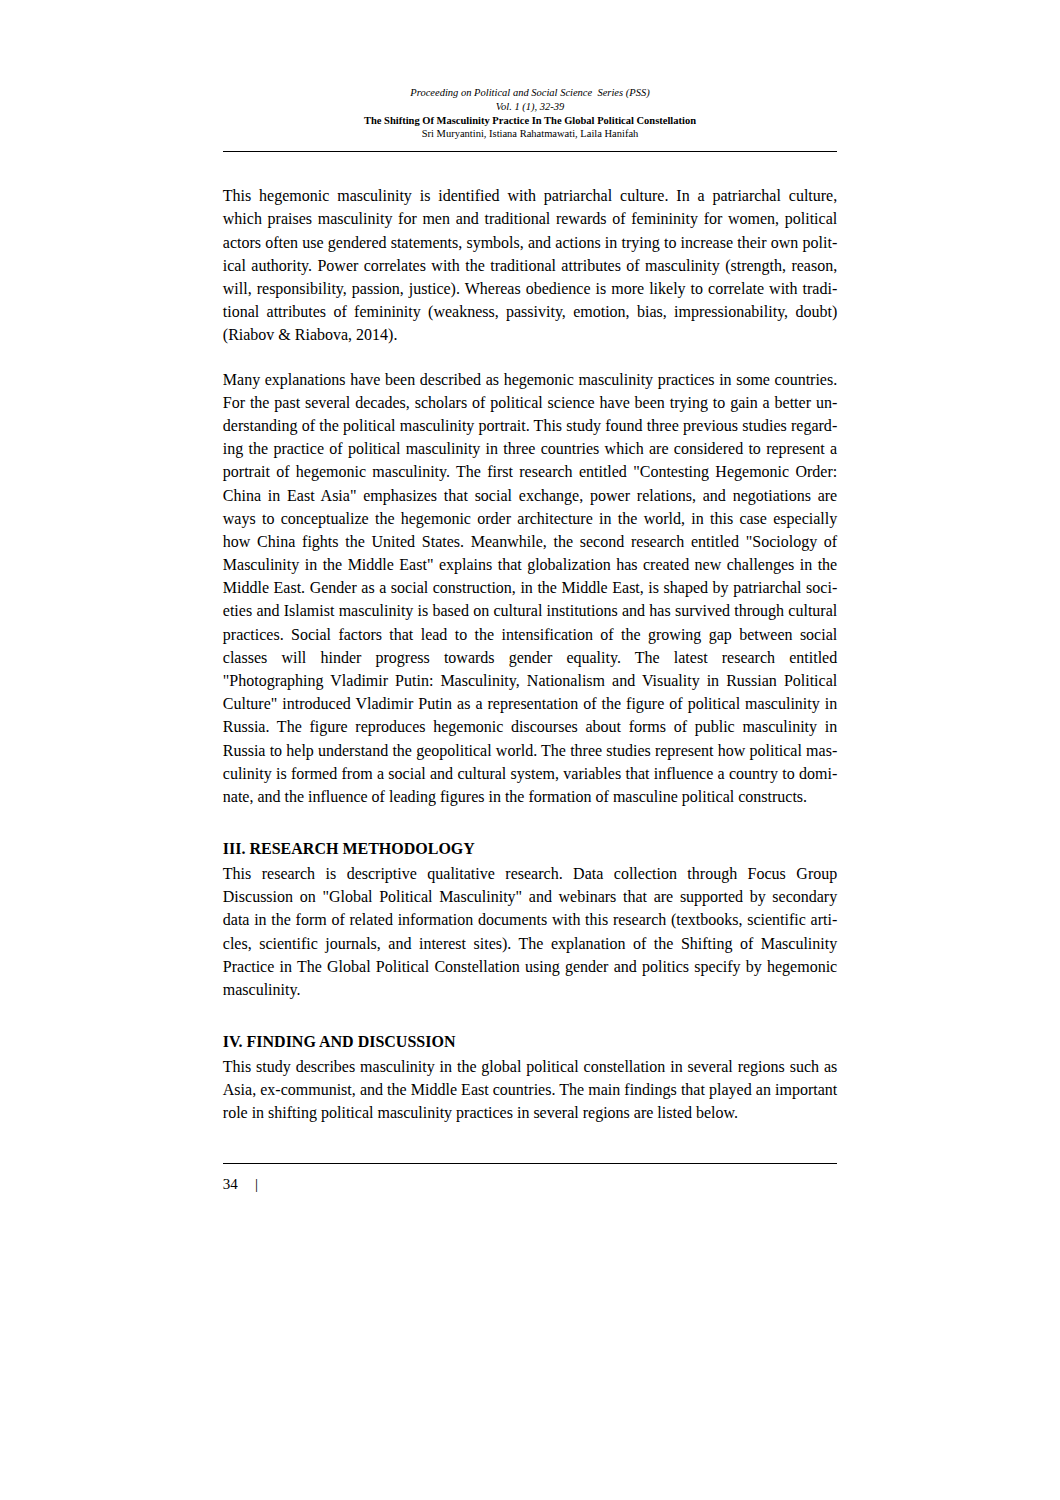Proceeding on Political and Social Science Series (PSS)
Vol. 1 (1), 32-39
The Shifting Of Masculinity Practice In The Global Political Constellation
Sri Muryantini, Istiana Rahatmawati, Laila Hanifah
This hegemonic masculinity is identified with patriarchal culture. In a patriarchal culture, which praises masculinity for men and traditional rewards of femininity for women, political actors often use gendered statements, symbols, and actions in trying to increase their own political authority. Power correlates with the traditional attributes of masculinity (strength, reason, will, responsibility, passion, justice). Whereas obedience is more likely to correlate with traditional attributes of femininity (weakness, passivity, emotion, bias, impressionability, doubt) (Riabov & Riabova, 2014).
Many explanations have been described as hegemonic masculinity practices in some countries. For the past several decades, scholars of political science have been trying to gain a better understanding of the political masculinity portrait. This study found three previous studies regarding the practice of political masculinity in three countries which are considered to represent a portrait of hegemonic masculinity. The first research entitled "Contesting Hegemonic Order: China in East Asia" emphasizes that social exchange, power relations, and negotiations are ways to conceptualize the hegemonic order architecture in the world, in this case especially how China fights the United States. Meanwhile, the second research entitled "Sociology of Masculinity in the Middle East" explains that globalization has created new challenges in the Middle East. Gender as a social construction, in the Middle East, is shaped by patriarchal societies and Islamist masculinity is based on cultural institutions and has survived through cultural practices. Social factors that lead to the intensification of the growing gap between social classes will hinder progress towards gender equality. The latest research entitled "Photographing Vladimir Putin: Masculinity, Nationalism and Visuality in Russian Political Culture" introduced Vladimir Putin as a representation of the figure of political masculinity in Russia. The figure reproduces hegemonic discourses about forms of public masculinity in Russia to help understand the geopolitical world. The three studies represent how political masculinity is formed from a social and cultural system, variables that influence a country to dominate, and the influence of leading figures in the formation of masculine political constructs.
III. RESEARCH METHODOLOGY
This research is descriptive qualitative research. Data collection through Focus Group Discussion on "Global Political Masculinity" and webinars that are supported by secondary data in the form of related information documents with this research (textbooks, scientific articles, scientific journals, and interest sites). The explanation of the Shifting of Masculinity Practice in The Global Political Constellation using gender and politics specify by hegemonic masculinity.
IV. FINDING AND DISCUSSION
This study describes masculinity in the global political constellation in several regions such as Asia, ex-communist, and the Middle East countries. The main findings that played an important role in shifting political masculinity practices in several regions are listed below.
34|